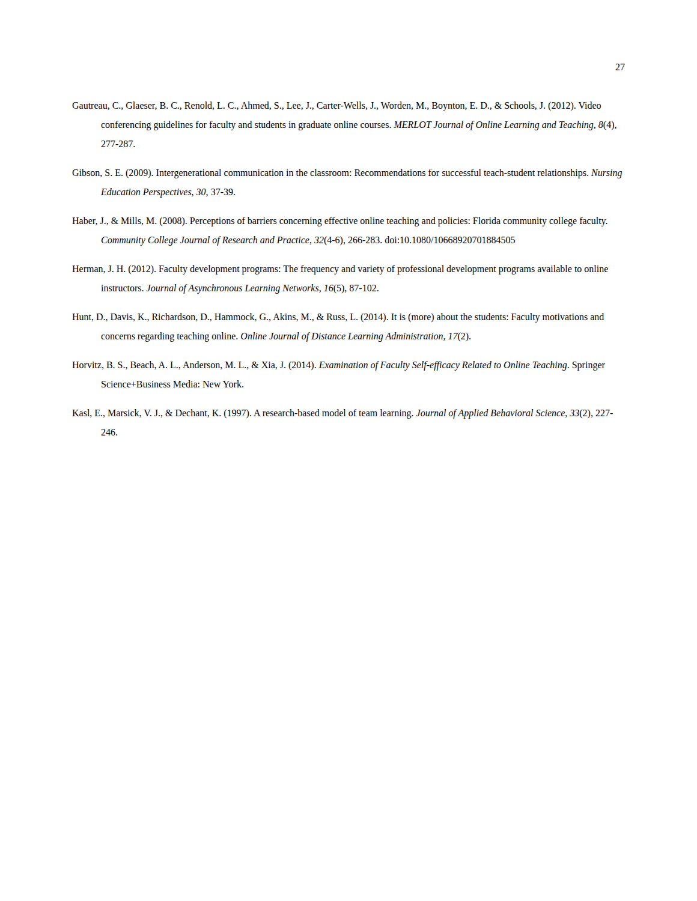27
Gautreau, C., Glaeser, B. C., Renold, L. C., Ahmed, S., Lee, J., Carter-Wells, J., Worden, M., Boynton, E. D., & Schools, J. (2012). Video conferencing guidelines for faculty and students in graduate online courses. MERLOT Journal of Online Learning and Teaching, 8(4), 277-287.
Gibson, S. E. (2009). Intergenerational communication in the classroom: Recommendations for successful teach-student relationships. Nursing Education Perspectives, 30, 37-39.
Haber, J., & Mills, M. (2008). Perceptions of barriers concerning effective online teaching and policies: Florida community college faculty. Community College Journal of Research and Practice, 32(4-6), 266-283. doi:10.1080/10668920701884505
Herman, J. H. (2012). Faculty development programs: The frequency and variety of professional development programs available to online instructors. Journal of Asynchronous Learning Networks, 16(5), 87-102.
Hunt, D., Davis, K., Richardson, D., Hammock, G., Akins, M., & Russ, L. (2014). It is (more) about the students: Faculty motivations and concerns regarding teaching online. Online Journal of Distance Learning Administration, 17(2).
Horvitz, B. S., Beach, A. L., Anderson, M. L., & Xia, J. (2014). Examination of Faculty Self-efficacy Related to Online Teaching. Springer Science+Business Media: New York.
Kasl, E., Marsick, V. J., & Dechant, K. (1997). A research-based model of team learning. Journal of Applied Behavioral Science, 33(2), 227-246.